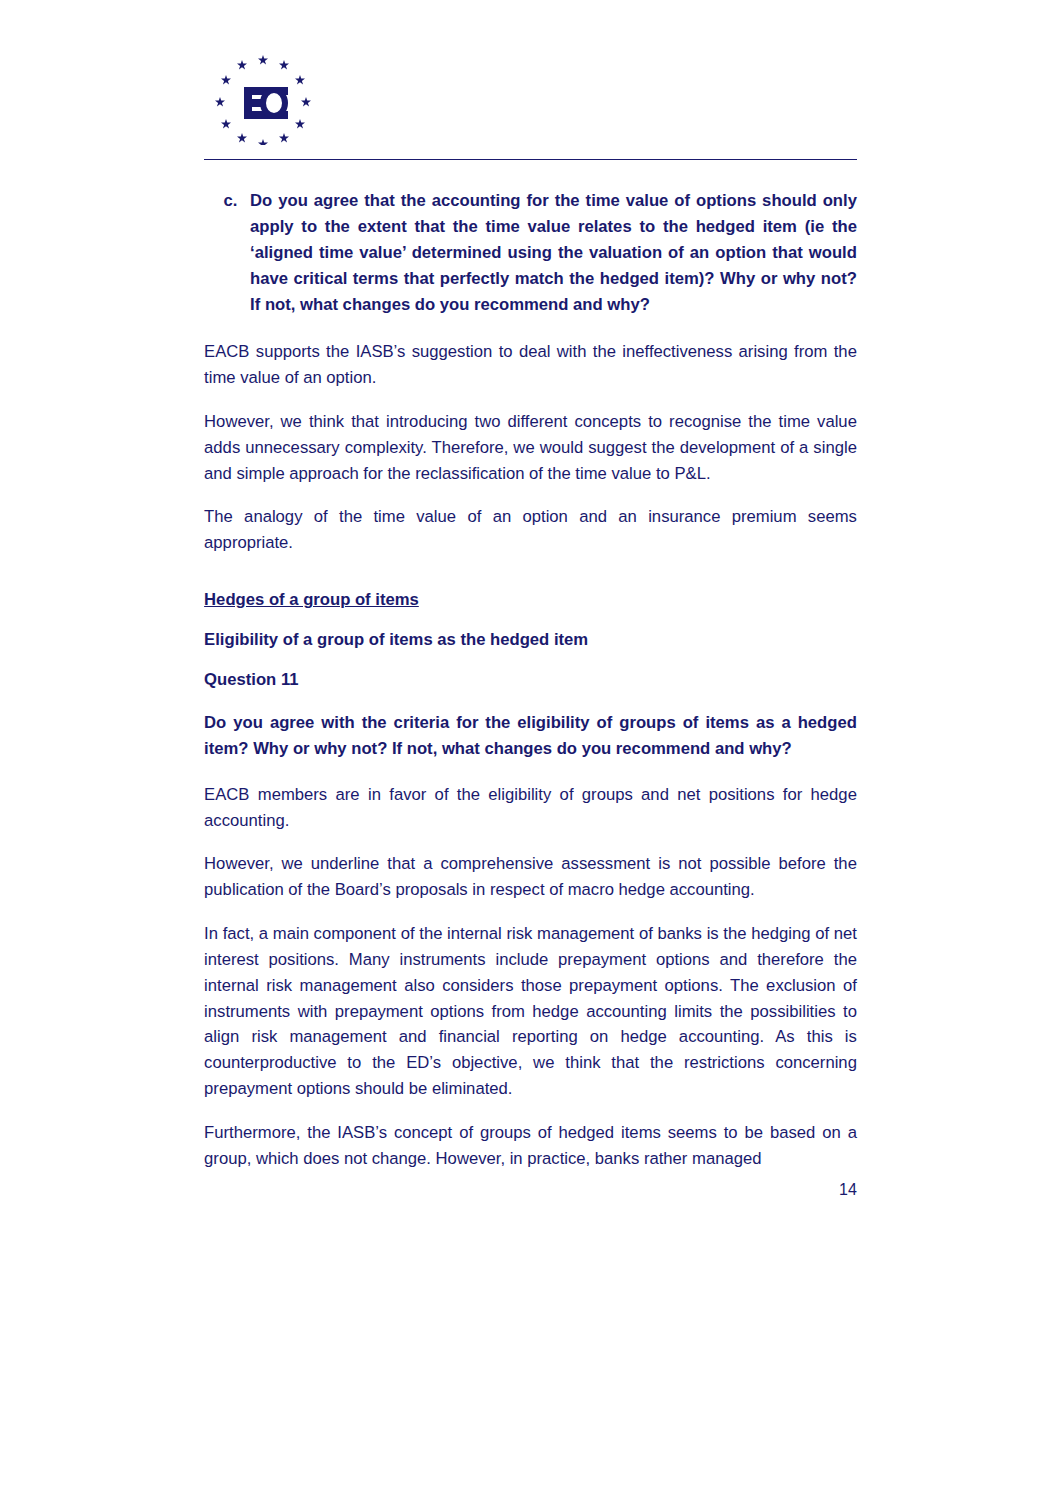Do you agree that the accounting for the time value of options should only apply to the extent that the time value relates to the hedged item (ie the ‘aligned time value’ determined using the valuation of an option that would have critical terms that perfectly match the hedged item)? Why or why not? If not, what changes do you recommend and why?
EACB supports the IASB’s suggestion to deal with the ineffectiveness arising from the time value of an option.
However, we think that introducing two different concepts to recognise the time value adds unnecessary complexity. Therefore, we would suggest the development of a single and simple approach for the reclassification of the time value to P&L.
The analogy of the time value of an option and an insurance premium seems appropriate.
Hedges of a group of items
Eligibility of a group of items as the hedged item
Question 11
Do you agree with the criteria for the eligibility of groups of items as a hedged item? Why or why not? If not, what changes do you recommend and why?
EACB members are in favor of the eligibility of groups and net positions for hedge accounting.
However, we underline that a comprehensive assessment is not possible before the publication of the Board’s proposals in respect of macro hedge accounting.
In fact, a main component of the internal risk management of banks is the hedging of net interest positions. Many instruments include prepayment options and therefore the internal risk management also considers those prepayment options. The exclusion of instruments with prepayment options from hedge accounting limits the possibilities to align risk management and financial reporting on hedge accounting. As this is counterproductive to the ED’s objective, we think that the restrictions concerning prepayment options should be eliminated.
Furthermore, the IASB’s concept of groups of hedged items seems to be based on a group, which does not change. However, in practice, banks rather managed
14